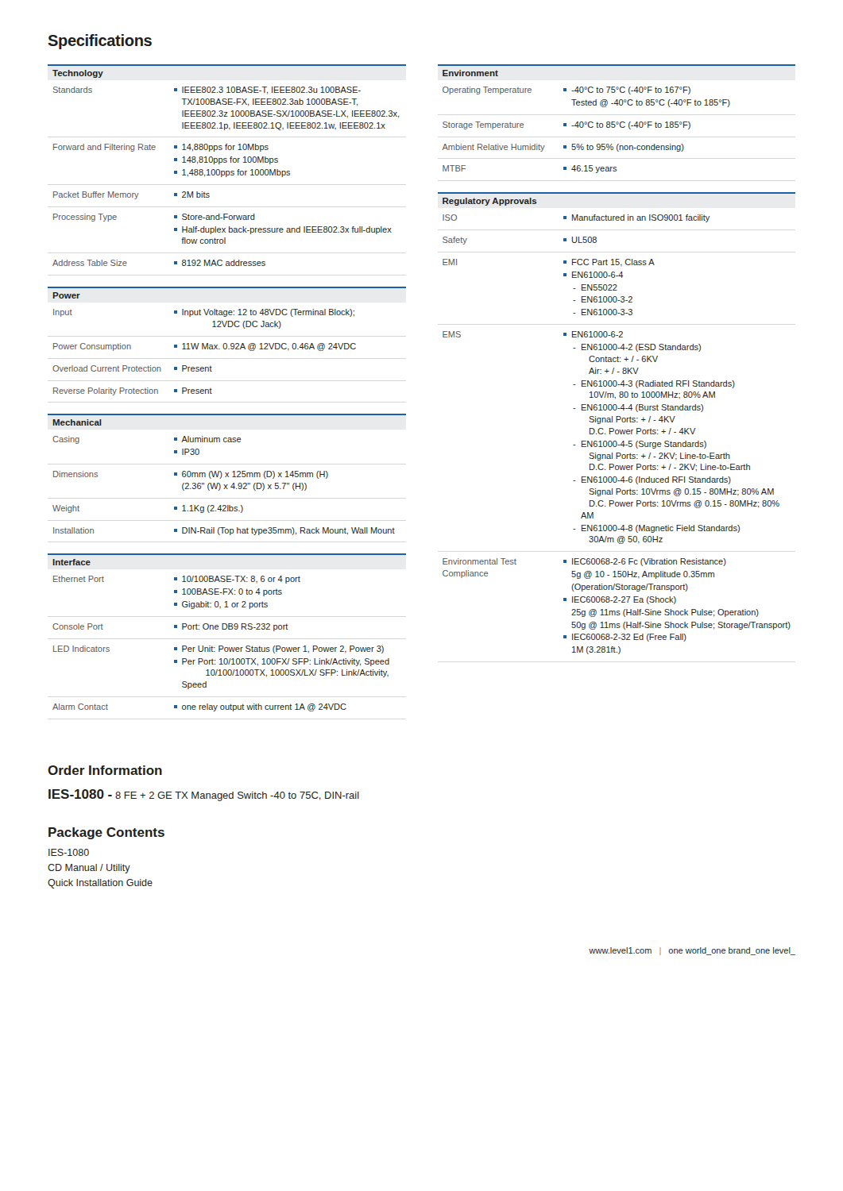Specifications
Technology
| Standards | IEEE802.3 10BASE-T, IEEE802.3u 100BASE-TX/100BASE-FX, IEEE802.3ab 1000BASE-T, IEEE802.3z 1000BASE-SX/1000BASE-LX, IEEE802.3x, IEEE802.1p, IEEE802.1Q, IEEE802.1w, IEEE802.1x |
| Forward and Filtering Rate | 14,880pps for 10Mbps 148,810pps for 100Mbps 1,488,100pps for 1000Mbps |
| Packet Buffer Memory | 2M bits |
| Processing Type | Store-and-Forward Half-duplex back-pressure and IEEE802.3x full-duplex flow control |
| Address Table Size | 8192 MAC addresses |
Power
| Input | Input Voltage: 12 to 48VDC (Terminal Block); 12VDC (DC Jack) |
| Power Consumption | 11W Max. 0.92A @ 12VDC, 0.46A @ 24VDC |
| Overload Current Protection | Present |
| Reverse Polarity Protection | Present |
Mechanical
| Casing | Aluminum case IP30 |
| Dimensions | 60mm (W) x 125mm (D) x 145mm (H) (2.36" (W) x 4.92" (D) x 5.7" (H)) |
| Weight | 1.1Kg (2.42lbs.) |
| Installation | DIN-Rail (Top hat type35mm), Rack Mount, Wall Mount |
Interface
| Ethernet Port | 10/100BASE-TX: 8, 6 or 4 port 100BASE-FX: 0 to 4 ports Gigabit: 0, 1 or 2 ports |
| Console Port | Port: One DB9 RS-232 port |
| LED Indicators | Per Unit: Power Status (Power 1, Power 2, Power 3) Per Port: 10/100TX, 100FX/ SFP: Link/Activity, Speed 10/100/1000TX, 1000SX/LX/ SFP: Link/Activity, Speed |
| Alarm Contact | one relay output with current 1A @ 24VDC |
Environment
| Operating Temperature | -40°C to 75°C (-40°F to 167°F) Tested @ -40°C to 85°C (-40°F to 185°F) |
| Storage Temperature | -40°C to 85°C (-40°F to 185°F) |
| Ambient Relative Humidity | 5% to 95% (non-condensing) |
| MTBF | 46.15 years |
Regulatory Approvals
| ISO | Manufactured in an ISO9001 facility |
| Safety | UL508 |
| EMI | FCC Part 15, Class A EN61000-6-4 EN55022 EN61000-3-2 EN61000-3-3 |
| EMS | EN61000-6-2 EN61000-4-2 (ESD Standards) Contact: + / - 6KV Air: + / - 8KV EN61000-4-3 (Radiated RFI Standards) 10V/m, 80 to 1000MHz; 80% AM EN61000-4-4 (Burst Standards) Signal Ports: + / - 4KV D.C. Power Ports: + / - 4KV EN61000-4-5 (Surge Standards) Signal Ports: + / - 2KV; Line-to-Earth D.C. Power Ports: + / - 2KV; Line-to-Earth EN61000-4-6 (Induced RFI Standards) Signal Ports: 10Vrms @ 0.15 - 80MHz; 80% AM D.C. Power Ports: 10Vrms @ 0.15 - 80MHz; 80% AM EN61000-4-8 (Magnetic Field Standards) 30A/m @ 50, 60Hz |
| Environmental Test Compliance | IEC60068-2-6 Fc (Vibration Resistance) 5g @ 10 - 150Hz, Amplitude 0.35mm (Operation/Storage/Transport) IEC60068-2-27 Ea (Shock) 25g @ 11ms (Half-Sine Shock Pulse; Operation) 50g @ 11ms (Half-Sine Shock Pulse; Storage/Transport) IEC60068-2-32 Ed (Free Fall) 1M (3.281ft.) |
Order Information
IES-1080 - 8 FE + 2 GE TX Managed Switch -40 to 75C, DIN-rail
Package Contents
IES-1080
CD Manual / Utility
Quick Installation Guide
www.level1.com | one world_one brand_one level_